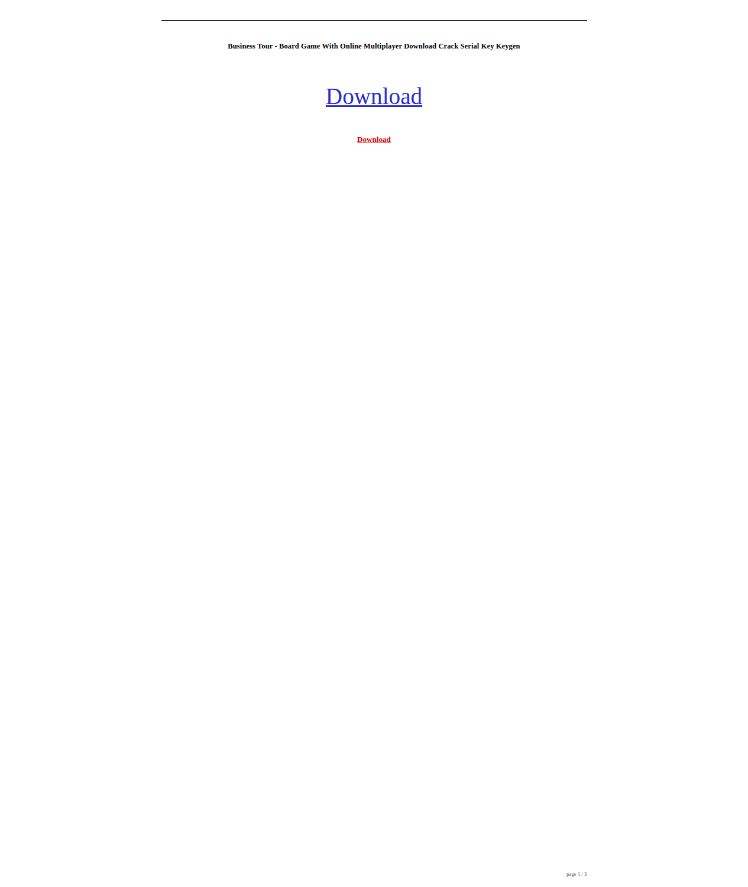Business Tour - Board Game With Online Multiplayer Download Crack Serial Key Keygen
Download
Download
page 1 / 3